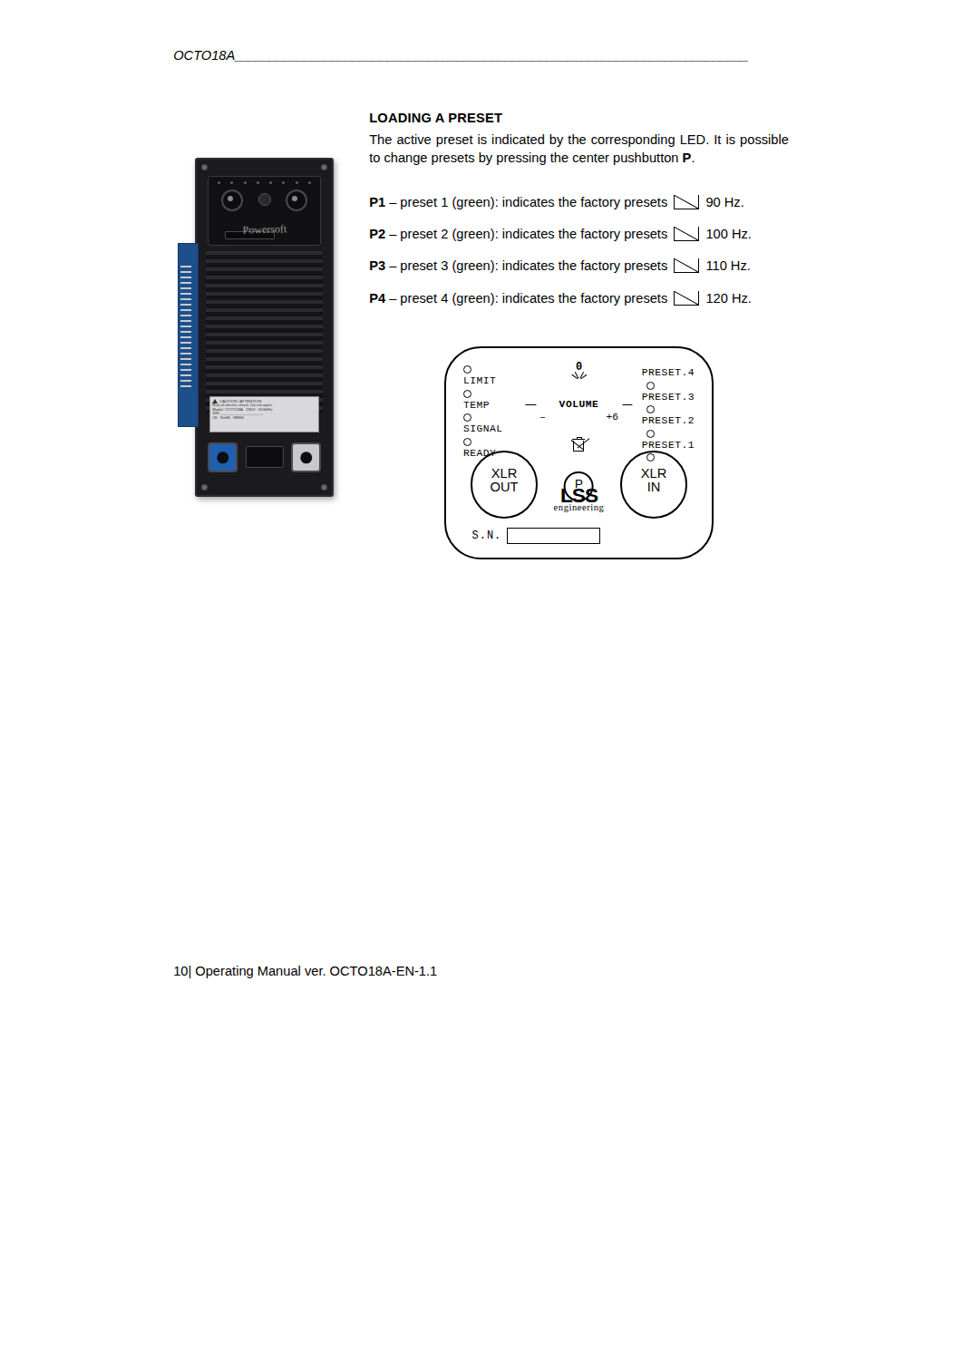OCTO18A__________________________________________________________________________
Powersoft
CAUTION / ATTENTION
Risk of electric shock. Do not open.
Model: OCTO18A 230V~ 50/60Hz
S/N: ____________________
CE RoHS WEEE
LOADING A PRESET
The active preset is indicated by the corresponding LED. It is possible to change presets by pressing the center pushbutton P.
P1 – preset 1 (green): indicates the factory presets 90 Hz.
P2 – preset 2 (green): indicates the factory presets 100 Hz.
P3 – preset 3 (green): indicates the factory presets 110 Hz.
P4 – preset 4 (green): indicates the factory presets 120 Hz.
LIMIT TEMP SIGNAL READY
0
VOLUME
–+6
PRESET.4 PRESET.3 PRESET.2 PRESET.1
XLR
OUT
P
XLR
IN
LSS
engineering
S.N.
10| Operating Manual ver. OCTO18A-EN-1.1